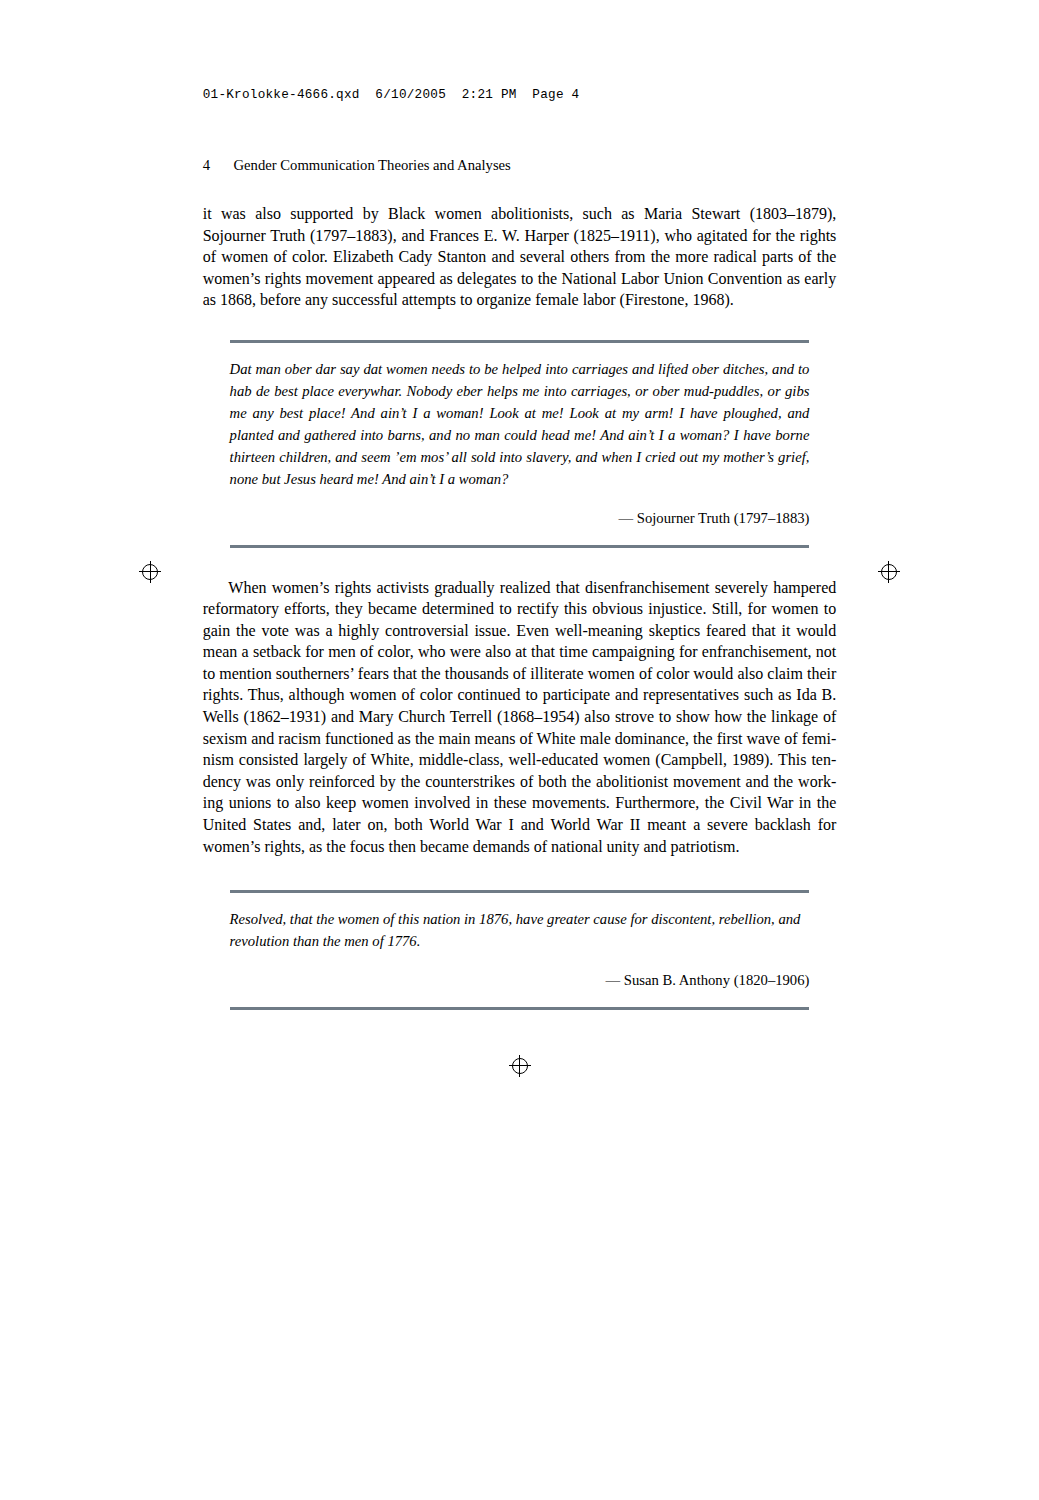01-Krolokke-4666.qxd 6/10/2005 2:21 PM Page 4
4 Gender Communication Theories and Analyses
it was also supported by Black women abolitionists, such as Maria Stewart (1803–1879), Sojourner Truth (1797–1883), and Frances E. W. Harper (1825–1911), who agitated for the rights of women of color. Elizabeth Cady Stanton and several others from the more radical parts of the women’s rights movement appeared as delegates to the National Labor Union Convention as early as 1868, before any successful attempts to organize female labor (Firestone, 1968).
Dat man ober dar say dat women needs to be helped into carriages and lifted ober ditches, and to hab de best place everywhar. Nobody eber helps me into carriages, or ober mud-puddles, or gibs me any best place! And ain’t I a woman! Look at me! Look at my arm! I have ploughed, and planted and gathered into barns, and no man could head me! And ain’t I a woman? I have borne thirteen children, and seem ’em mos’ all sold into slavery, and when I cried out my mother’s grief, none but Jesus heard me! And ain’t I a woman?
— Sojourner Truth (1797–1883)
When women’s rights activists gradually realized that disenfranchisement severely hampered reformatory efforts, they became determined to rectify this obvious injustice. Still, for women to gain the vote was a highly controversial issue. Even well-meaning skeptics feared that it would mean a setback for men of color, who were also at that time campaigning for enfranchisement, not to mention southerners’ fears that the thousands of illiterate women of color would also claim their rights. Thus, although women of color continued to participate and representatives such as Ida B. Wells (1862–1931) and Mary Church Terrell (1868–1954) also strove to show how the linkage of sexism and racism functioned as the main means of White male dominance, the first wave of feminism consisted largely of White, middle-class, well-educated women (Campbell, 1989). This tendency was only reinforced by the counterstrikes of both the abolitionist movement and the working unions to also keep women involved in these movements. Furthermore, the Civil War in the United States and, later on, both World War I and World War II meant a severe backlash for women’s rights, as the focus then became demands of national unity and patriotism.
Resolved, that the women of this nation in 1876, have greater cause for discontent, rebellion, and revolution than the men of 1776.
— Susan B. Anthony (1820–1906)